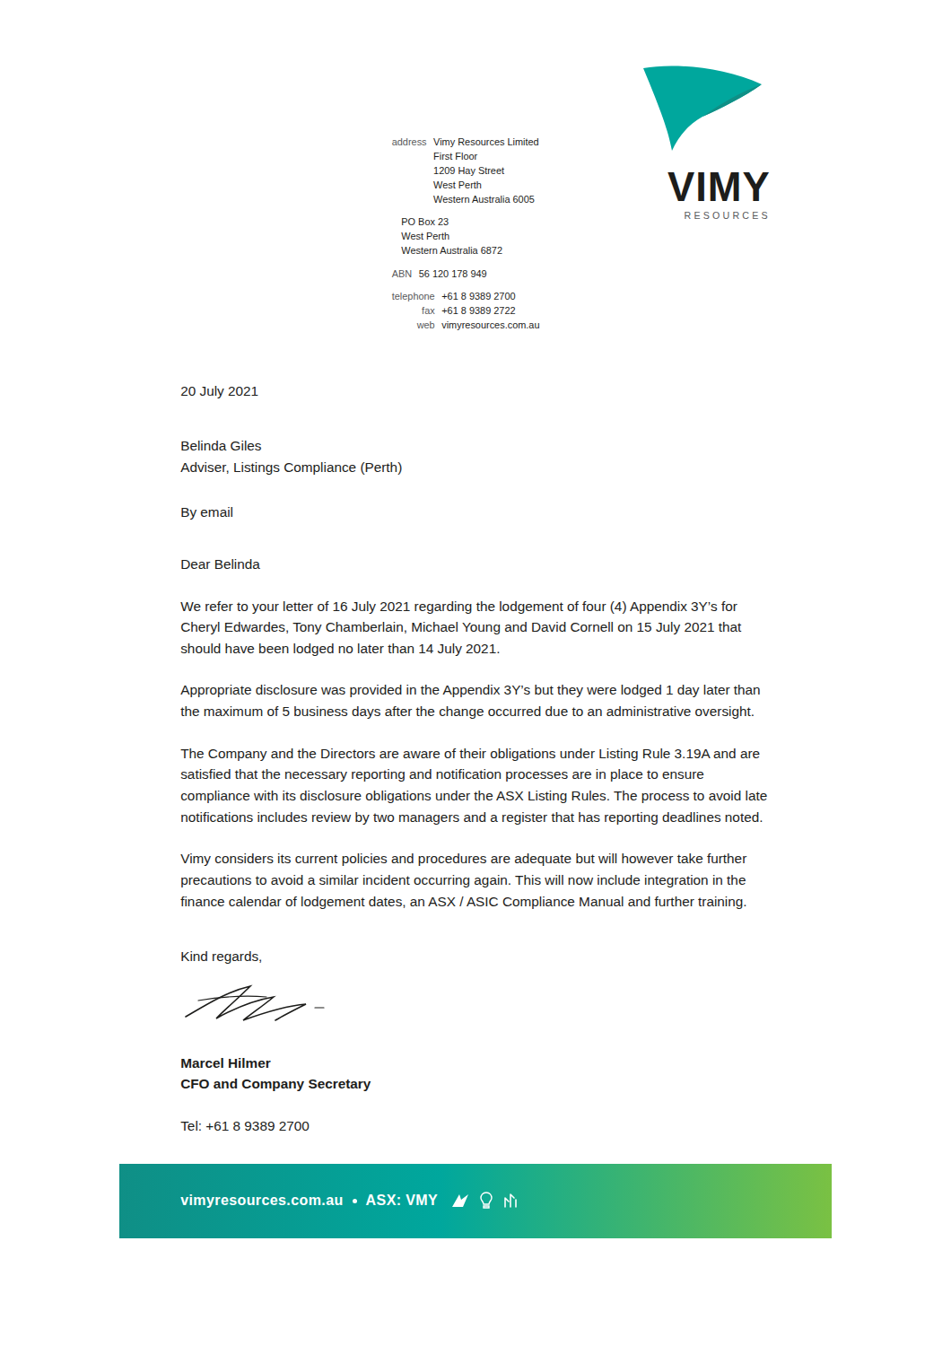| address | Vimy Resources Limited First Floor 1209 Hay Street West Perth Western Australia 6005 |
| | PO Box 23 West Perth Western Australia 6872 |
| ABN | 56 120 178 949 |
| telephone | +61 8 9389 2700 |
| fax | +61 8 9389 2722 |
| web | vimyresources.com.au |
VIMY
Resources
20 July 2021
Belinda Giles
Adviser, Listings Compliance (Perth)
By email
Dear Belinda
We refer to your letter of 16 July 2021 regarding the lodgement of four (4) Appendix 3Y’s for Cheryl Edwardes, Tony Chamberlain, Michael Young and David Cornell on 15 July 2021 that should have been lodged no later than 14 July 2021.
Appropriate disclosure was provided in the Appendix 3Y’s but they were lodged 1 day later than the maximum of 5 business days after the change occurred due to an administrative oversight.
The Company and the Directors are aware of their obligations under Listing Rule 3.19A and are satisfied that the necessary reporting and notification processes are in place to ensure compliance with its disclosure obligations under the ASX Listing Rules. The process to avoid late notifications includes review by two managers and a register that has reporting deadlines noted.
Vimy considers its current policies and procedures are adequate but will however take further precautions to avoid a similar incident occurring again. This will now include integration in the finance calendar of lodgement dates, an ASX / ASIC Compliance Manual and further training.
Kind regards,
Marcel Hilmer CFO and Company Secretary
Tel: +61 8 9389 2700
vimyresources.com.au ASX: VMY